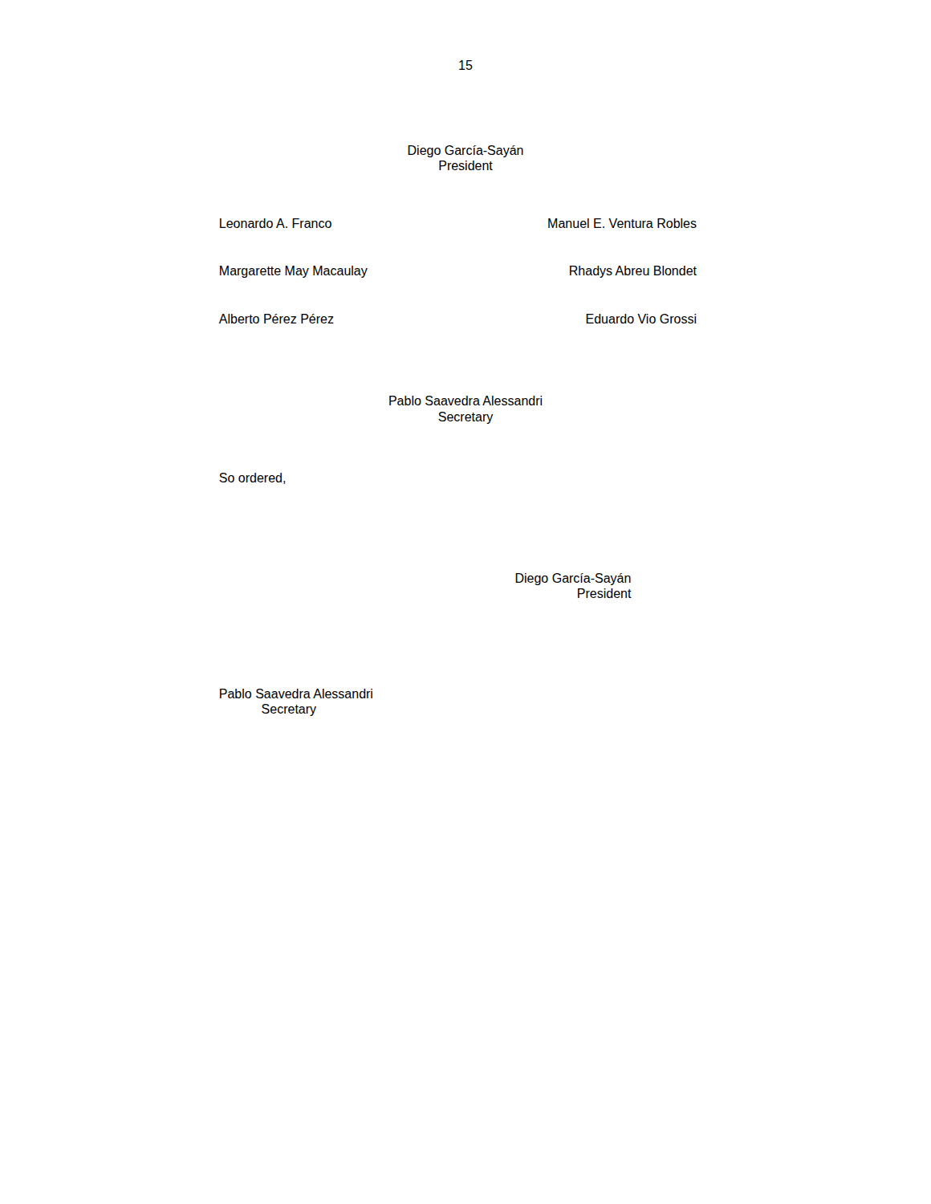15
Diego García-Sayán President
| Leonardo A. Franco | Manuel E. Ventura Robles |
| Margarette May Macaulay | Rhadys Abreu Blondet |
| Alberto Pérez Pérez | Eduardo Vio Grossi |
Pablo Saavedra Alessandri Secretary
So ordered,
Diego García-Sayán President
Pablo Saavedra Alessandri Secretary